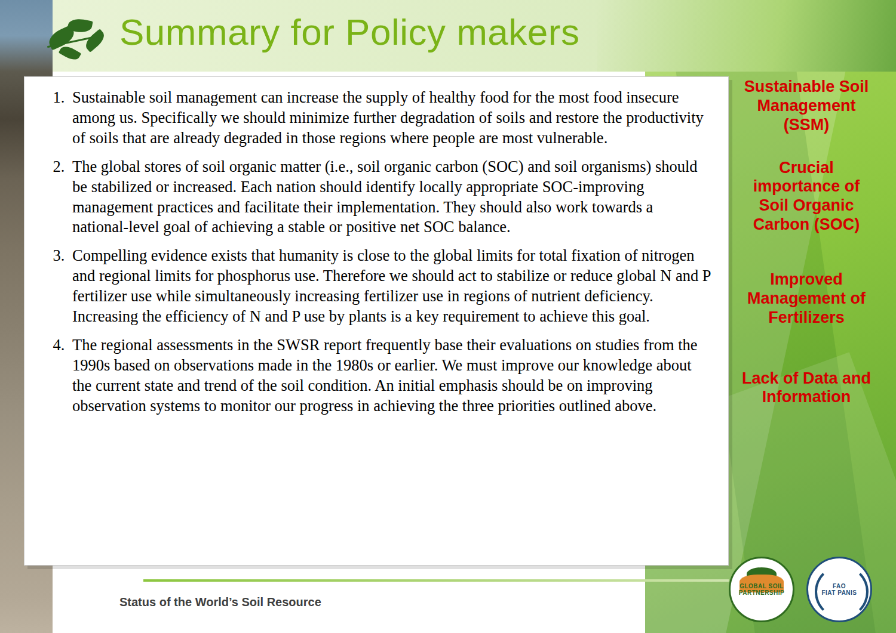Summary for Policy makers
Sustainable soil management can increase the supply of healthy food for the most food insecure among us. Specifically we should minimize further degradation of soils and restore the productivity of soils that are already degraded in those regions where people are most vulnerable.
The global stores of soil organic matter (i.e., soil organic carbon (SOC) and soil organisms) should be stabilized or increased. Each nation should identify locally appropriate SOC-improving management practices and facilitate their implementation. They should also work towards a national-level goal of achieving a stable or positive net SOC balance.
Compelling evidence exists that humanity is close to the global limits for total fixation of nitrogen and regional limits for phosphorus use. Therefore we should act to stabilize or reduce global N and P fertilizer use while simultaneously increasing fertilizer use in regions of nutrient deficiency. Increasing the efficiency of N and P use by plants is a key requirement to achieve this goal.
The regional assessments in the SWSR report frequently base their evaluations on studies from the 1990s based on observations made in the 1980s or earlier. We must improve our knowledge about the current state and trend of the soil condition. An initial emphasis should be on improving observation systems to monitor our progress in achieving the three priorities outlined above.
Sustainable Soil
Management
(SSM)
Crucial
importance of
Soil Organic
Carbon (SOC)
Improved
Management of
Fertilizers
Lack of Data and
Information
Status of the World’s Soil Resource
GLOBAL SOIL
PARTNERSHIP
FAO
FIAT PANIS